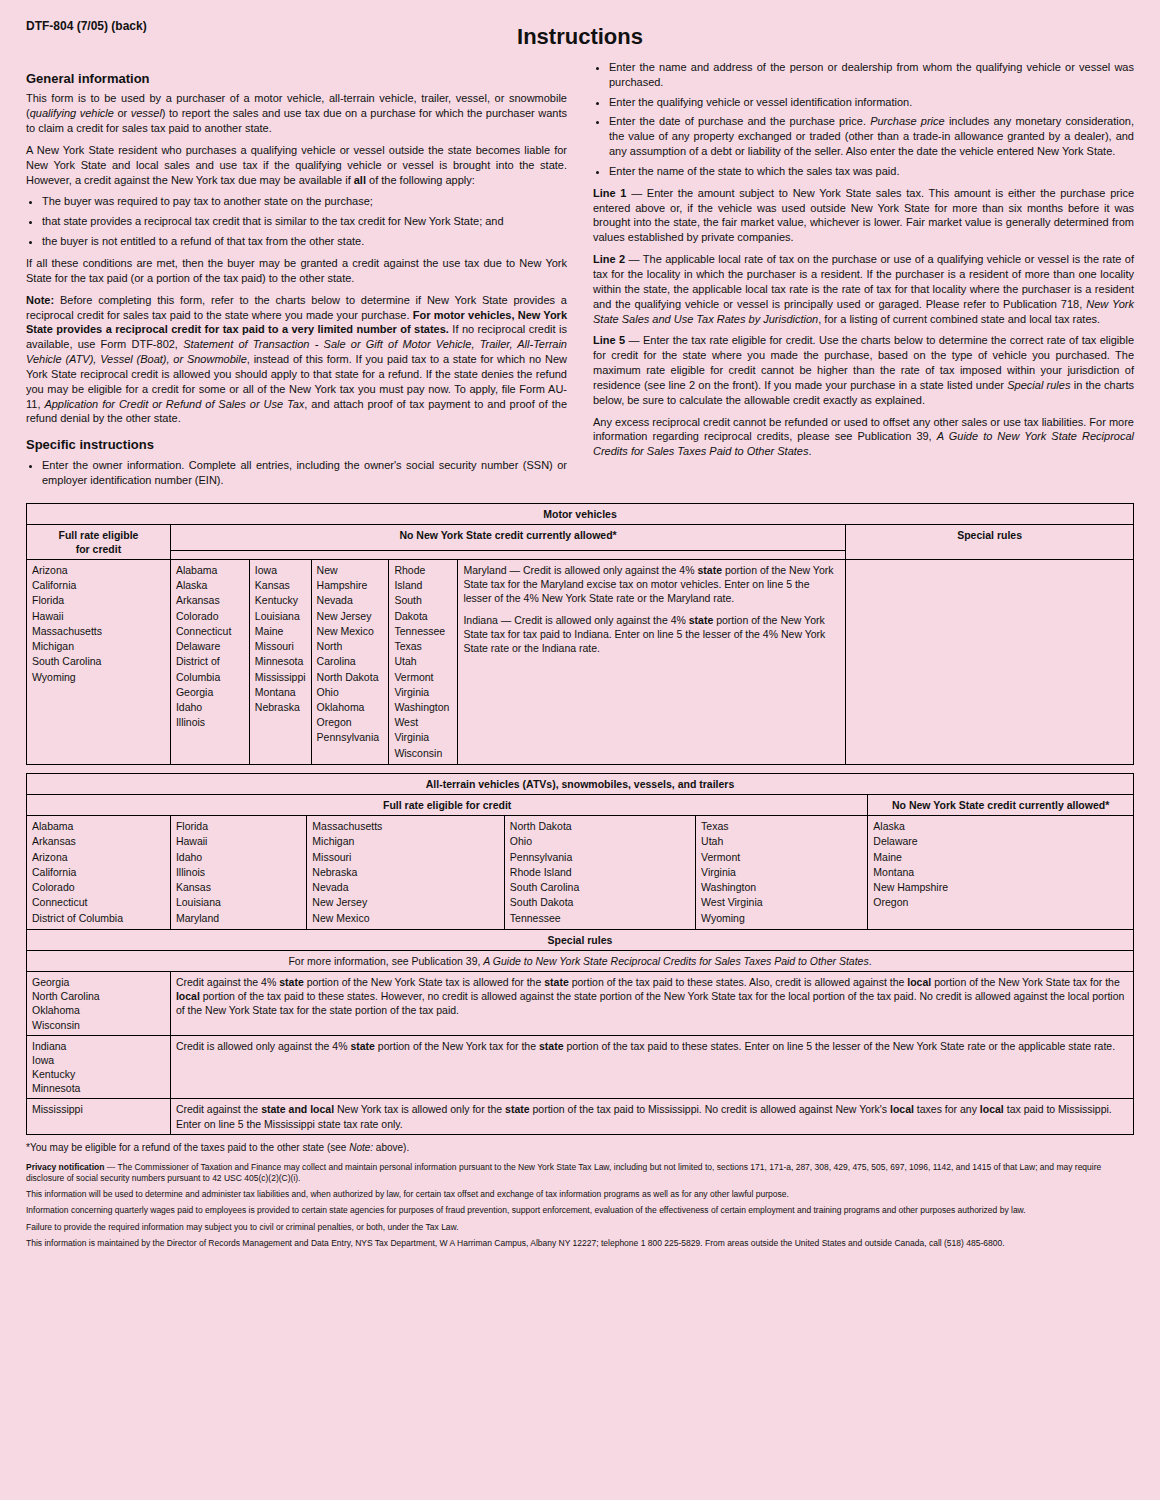DTF-804 (7/05) (back)
Instructions
General information
This form is to be used by a purchaser of a motor vehicle, all-terrain vehicle, trailer, vessel, or snowmobile (qualifying vehicle or vessel) to report the sales and use tax due on a purchase for which the purchaser wants to claim a credit for sales tax paid to another state.
A New York State resident who purchases a qualifying vehicle or vessel outside the state becomes liable for New York State and local sales and use tax if the qualifying vehicle or vessel is brought into the state. However, a credit against the New York tax due may be available if all of the following apply:
The buyer was required to pay tax to another state on the purchase;
that state provides a reciprocal tax credit that is similar to the tax credit for New York State; and
the buyer is not entitled to a refund of that tax from the other state.
If all these conditions are met, then the buyer may be granted a credit against the use tax due to New York State for the tax paid (or a portion of the tax paid) to the other state.
Note: Before completing this form, refer to the charts below to determine if New York State provides a reciprocal credit for sales tax paid to the state where you made your purchase. For motor vehicles, New York State provides a reciprocal credit for tax paid to a very limited number of states. If no reciprocal credit is available, use Form DTF-802, Statement of Transaction - Sale or Gift of Motor Vehicle, Trailer, All-Terrain Vehicle (ATV), Vessel (Boat), or Snowmobile, instead of this form. If you paid tax to a state for which no New York State reciprocal credit is allowed you should apply to that state for a refund. If the state denies the refund you may be eligible for a credit for some or all of the New York tax you must pay now. To apply, file Form AU-11, Application for Credit or Refund of Sales or Use Tax, and attach proof of tax payment to and proof of the refund denial by the other state.
Specific instructions
Enter the owner information. Complete all entries, including the owner's social security number (SSN) or employer identification number (EIN).
Enter the name and address of the person or dealership from whom the qualifying vehicle or vessel was purchased.
Enter the qualifying vehicle or vessel identification information.
Enter the date of purchase and the purchase price. Purchase price includes any monetary consideration, the value of any property exchanged or traded (other than a trade-in allowance granted by a dealer), and any assumption of a debt or liability of the seller. Also enter the date the vehicle entered New York State.
Enter the name of the state to which the sales tax was paid.
Line 1 — Enter the amount subject to New York State sales tax. This amount is either the purchase price entered above or, if the vehicle was used outside New York State for more than six months before it was brought into the state, the fair market value, whichever is lower. Fair market value is generally determined from values established by private companies.
Line 2 — The applicable local rate of tax on the purchase or use of a qualifying vehicle or vessel is the rate of tax for the locality in which the purchaser is a resident. If the purchaser is a resident of more than one locality within the state, the applicable local tax rate is the rate of tax for that locality where the purchaser is a resident and the qualifying vehicle or vessel is principally used or garaged. Please refer to Publication 718, New York State Sales and Use Tax Rates by Jurisdiction, for a listing of current combined state and local tax rates.
Line 5 — Enter the tax rate eligible for credit. Use the charts below to determine the correct rate of tax eligible for credit for the state where you made the purchase, based on the type of vehicle you purchased. The maximum rate eligible for credit cannot be higher than the rate of tax imposed within your jurisdiction of residence (see line 2 on the front). If you made your purchase in a state listed under Special rules in the charts below, be sure to calculate the allowable credit exactly as explained.
Any excess reciprocal credit cannot be refunded or used to offset any other sales or use tax liabilities. For more information regarding reciprocal credits, please see Publication 39, A Guide to New York State Reciprocal Credits for Sales Taxes Paid to Other States.
| Motor vehicles |
| --- |
| Full rate eligible for credit | No New York State credit currently allowed* | Special rules |
| Arizona California Florida Hawaii Massachusetts Michigan South Carolina Wyoming | Alabama Alaska Arkansas Colorado Connecticut Delaware District of Columbia Georgia Idaho Illinois | Iowa Kansas Kentucky Louisiana Maine Missouri Minnesota Mississippi Montana Nebraska | New Hampshire Nevada New Jersey New Mexico North Carolina North Dakota Ohio Oklahoma Oregon Pennsylvania | Rhode Island South Dakota Tennessee Texas Utah Vermont Virginia Washington West Virginia Wisconsin | Maryland — Credit is allowed only against the 4% state portion of the New York State tax for the Maryland excise tax on motor vehicles. Enter on line 5 the lesser of the 4% New York State rate or the Maryland rate. Indiana — Credit is allowed only against the 4% state portion of the New York State tax for tax paid to Indiana. Enter on line 5 the lesser of the 4% New York State rate or the Indiana rate. |
| All-terrain vehicles (ATVs), snowmobiles, vessels, and trailers |
| --- |
| Full rate eligible for credit | No New York State credit currently allowed* |
| Alabama Arkansas Arizona California Colorado Connecticut District of Columbia | Florida Hawaii Idaho Illinois Kansas Louisiana Maryland | Massachusetts Michigan Missouri Nebraska Nevada New Jersey New Mexico | North Dakota Ohio Pennsylvania Rhode Island South Carolina South Dakota Tennessee | Texas Utah Vermont Virginia Washington West Virginia Wyoming | Alaska Delaware Maine Montana New Hampshire Oregon |
| Special rules |
| For more information, see Publication 39, A Guide to New York State Reciprocal Credits for Sales Taxes Paid to Other States . |
| Georgia North Carolina Oklahoma Wisconsin | Credit against the 4% state portion of the New York State tax is allowed for the state portion of the tax paid to these states. Also, credit is allowed against the local portion of the New York State tax for the local portion of the tax paid to these states. However, no credit is allowed against the state portion of the New York State tax for the local portion of the tax paid. No credit is allowed against the local portion of the New York State tax for the state portion of the tax paid. |
| Indiana Iowa Kentucky Minnesota | Credit is allowed only against the 4% state portion of the New York tax for the state portion of the tax paid to these states. Enter on line 5 the lesser of the New York State rate or the applicable state rate. |
| Mississippi | Credit against the state and local New York tax is allowed only for the state portion of the tax paid to Mississippi. No credit is allowed against New York's local taxes for any local tax paid to Mississippi. Enter on line 5 the Mississippi state tax rate only. |
*You may be eligible for a refund of the taxes paid to the other state (see Note: above).
Privacy notification — The Commissioner of Taxation and Finance may collect and maintain personal information pursuant to the New York State Tax Law, including but not limited to, sections 171, 171-a, 287, 308, 429, 475, 505, 697, 1096, 1142, and 1415 of that Law; and may require disclosure of social security numbers pursuant to 42 USC 405(c)(2)(C)(i).
This information will be used to determine and administer tax liabilities and, when authorized by law, for certain tax offset and exchange of tax information programs as well as for any other lawful purpose.
Information concerning quarterly wages paid to employees is provided to certain state agencies for purposes of fraud prevention, support enforcement, evaluation of the effectiveness of certain employment and training programs and other purposes authorized by law.
Failure to provide the required information may subject you to civil or criminal penalties, or both, under the Tax Law.
This information is maintained by the Director of Records Management and Data Entry, NYS Tax Department, W A Harriman Campus, Albany NY 12227; telephone 1 800 225-5829. From areas outside the United States and outside Canada, call (518) 485-6800.